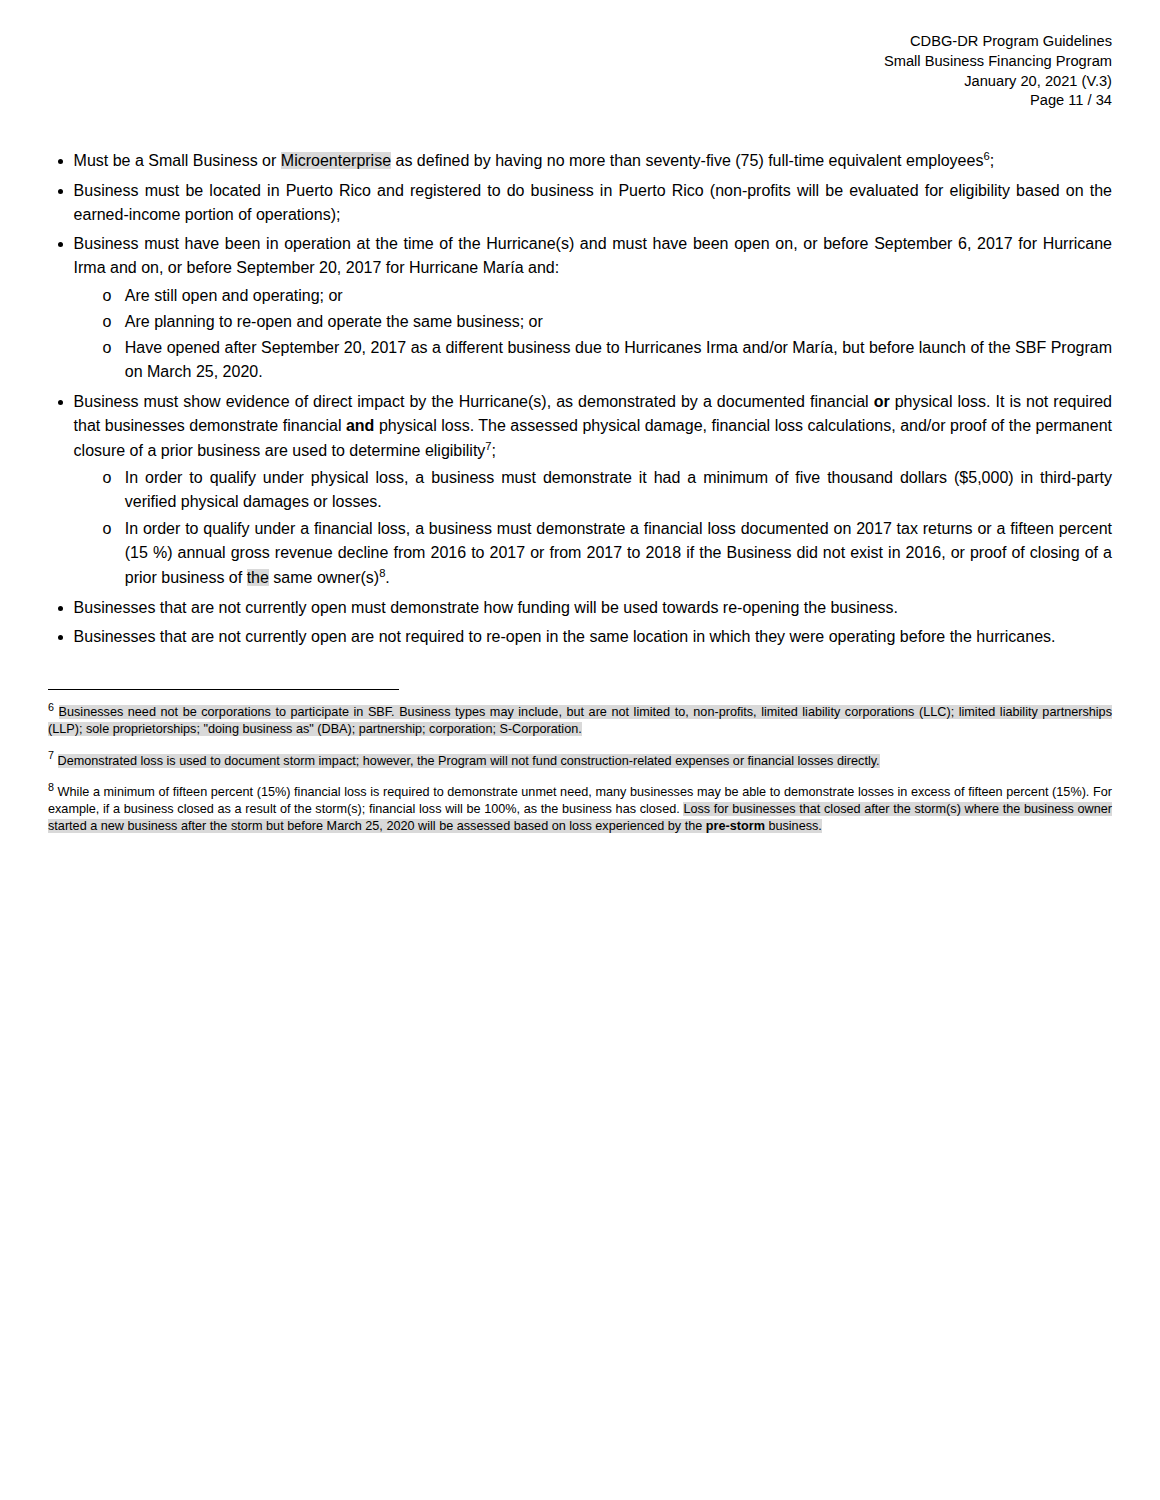CDBG-DR Program Guidelines
Small Business Financing Program
January 20, 2021 (V.3)
Page 11 / 34
Must be a Small Business or Microenterprise as defined by having no more than seventy-five (75) full-time equivalent employees6;
Business must be located in Puerto Rico and registered to do business in Puerto Rico (non-profits will be evaluated for eligibility based on the earned-income portion of operations);
Business must have been in operation at the time of the Hurricane(s) and must have been open on, or before September 6, 2017 for Hurricane Irma and on, or before September 20, 2017 for Hurricane María and:
Are still open and operating; or
Are planning to re-open and operate the same business; or
Have opened after September 20, 2017 as a different business due to Hurricanes Irma and/or María, but before launch of the SBF Program on March 25, 2020.
Business must show evidence of direct impact by the Hurricane(s), as demonstrated by a documented financial or physical loss. It is not required that businesses demonstrate financial and physical loss. The assessed physical damage, financial loss calculations, and/or proof of the permanent closure of a prior business are used to determine eligibility7;
In order to qualify under physical loss, a business must demonstrate it had a minimum of five thousand dollars ($5,000) in third-party verified physical damages or losses.
In order to qualify under a financial loss, a business must demonstrate a financial loss documented on 2017 tax returns or a fifteen percent (15 %) annual gross revenue decline from 2016 to 2017 or from 2017 to 2018 if the Business did not exist in 2016, or proof of closing of a prior business of the same owner(s)8.
Businesses that are not currently open must demonstrate how funding will be used towards re-opening the business.
Businesses that are not currently open are not required to re-open in the same location in which they were operating before the hurricanes.
6 Businesses need not be corporations to participate in SBF. Business types may include, but are not limited to, non-profits, limited liability corporations (LLC); limited liability partnerships (LLP); sole proprietorships; "doing business as" (DBA); partnership; corporation; S-Corporation.
7 Demonstrated loss is used to document storm impact; however, the Program will not fund construction-related expenses or financial losses directly.
8 While a minimum of fifteen percent (15%) financial loss is required to demonstrate unmet need, many businesses may be able to demonstrate losses in excess of fifteen percent (15%). For example, if a business closed as a result of the storm(s); financial loss will be 100%, as the business has closed. Loss for businesses that closed after the storm(s) where the business owner started a new business after the storm but before March 25, 2020 will be assessed based on loss experienced by the pre-storm business.